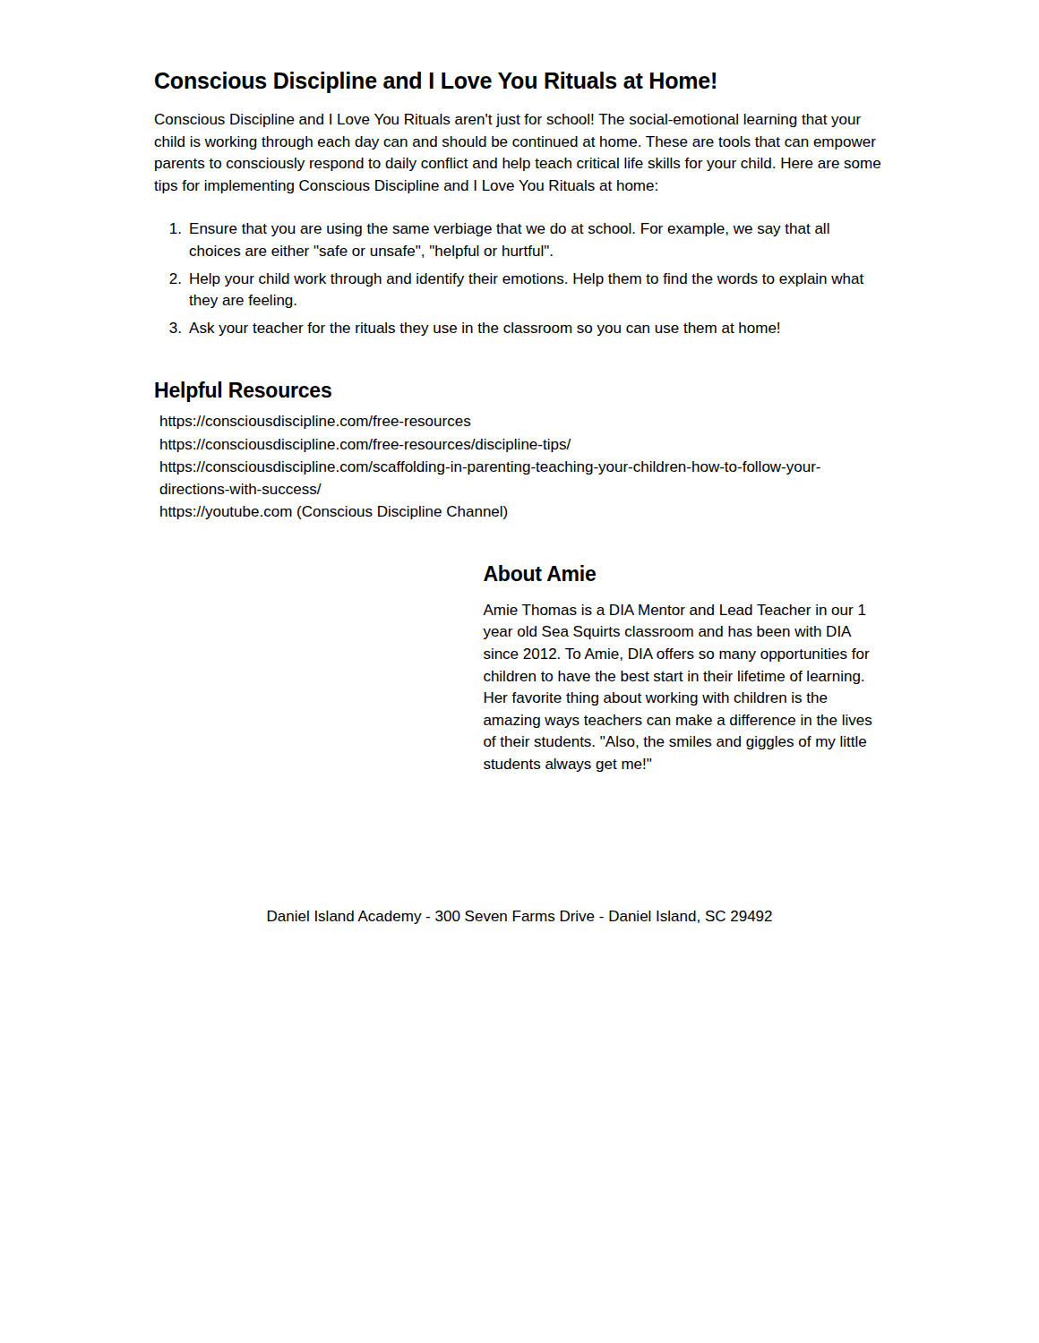Conscious Discipline and I Love You Rituals at Home!
Conscious Discipline and I Love You Rituals aren't just for school! The social-emotional learning that your child is working through each day can and should be continued at home. These are tools that can empower parents to consciously respond to daily conflict and help teach critical life skills for your child. Here are some tips for implementing Conscious Discipline and I Love You Rituals at home:
Ensure that you are using the same verbiage that we do at school. For example, we say that all choices are either "safe or unsafe", "helpful or hurtful".
Help your child work through and identify their emotions. Help them to find the words to explain what they are feeling.
Ask your teacher for the rituals they use in the classroom so you can use them at home!
Helpful Resources
https://consciousdiscipline.com/free-resources
https://consciousdiscipline.com/free-resources/discipline-tips/
https://consciousdiscipline.com/scaffolding-in-parenting-teaching-your-children-how-to-follow-your-directions-with-success/
https://youtube.com (Conscious Discipline Channel)
About Amie
Amie Thomas is a DIA Mentor and Lead Teacher in our 1 year old Sea Squirts classroom and has been with DIA since 2012. To Amie, DIA offers so many opportunities for children to have the best start in their lifetime of learning. Her favorite thing about working with children is the amazing ways teachers can make a difference in the lives of their students. "Also, the smiles and giggles of my little students always get me!"
Daniel Island Academy - 300 Seven Farms Drive - Daniel Island, SC 29492